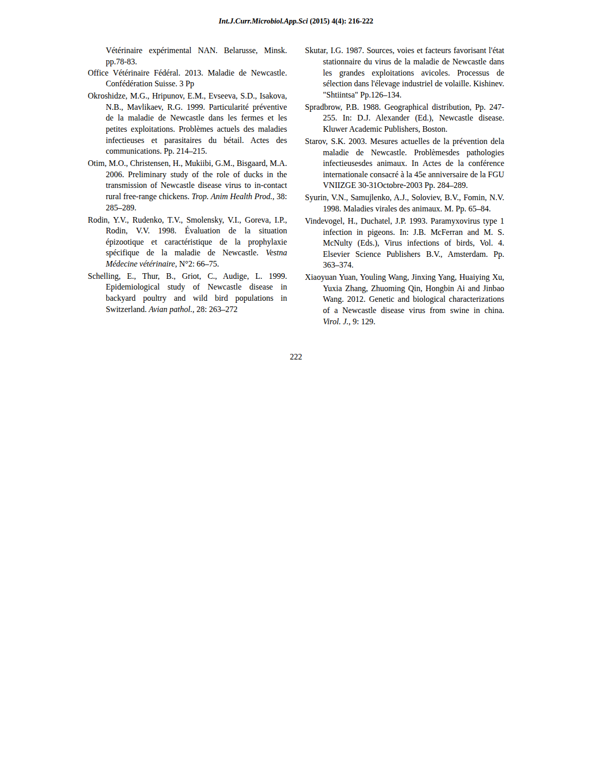Int.J.Curr.Microbiol.App.Sci (2015) 4(4): 216-222
Vétérinaire expérimental NAN. Belarusse, Minsk. pp.78-83.
Office Vétérinaire Fédéral. 2013. Maladie de Newcastle. Confédération Suisse. 3 Pp
Okroshidze, M.G., Hripunov, E.M., Evseeva, S.D., Isakova, N.B., Mavlikaev, R.G. 1999. Particularité préventive de la maladie de Newcastle dans les fermes et les petites exploitations. Problèmes actuels des maladies infectieuses et parasitaires du bétail. Actes des communications. Pp. 214–215.
Otim, M.O., Christensen, H., Mukiibi, G.M., Bisgaard, M.A. 2006. Preliminary study of the role of ducks in the transmission of Newcastle disease virus to in-contact rural free-range chickens. Trop. Anim Health Prod., 38: 285–289.
Rodin, Y.V., Rudenko, T.V., Smolensky, V.I., Goreva, I.P., Rodin, V.V. 1998. Évaluation de la situation épizootique et caractéristique de la prophylaxie spécifique de la maladie de Newcastle. Vestna Médecine vétérinaire, N°2: 66–75.
Schelling, E., Thur, B., Griot, C., Audige, L. 1999. Epidemiological study of Newcastle disease in backyard poultry and wild bird populations in Switzerland. Avian pathol., 28: 263–272
Skutar, I.G. 1987. Sources, voies et facteurs favorisant l'état stationnaire du virus de la maladie de Newcastle dans les grandes exploitations avicoles. Processus de sélection dans l'élevage industriel de volaille. Kishinev. "Shtiintsa" Pp.126–134.
Spradbrow, P.B. 1988. Geographical distribution, Pp. 247-255. In: D.J. Alexander (Ed.), Newcastle disease. Kluwer Academic Publishers, Boston.
Starov, S.K. 2003. Mesures actuelles de la prévention dela maladie de Newcastle. Problèmesdes pathologies infectieusesdes animaux. In Actes de la conférence internationale consacré à la 45e anniversaire de la FGU VNIIZGE 30-31Octobre-2003 Pp. 284–289.
Syurin, V.N., Samujlenko, A.J., Soloviev, B.V., Fomin, N.V. 1998. Maladies virales des animaux. M. Pp. 65–84.
Vindevogel, H., Duchatel, J.P. 1993. Paramyxovirus type 1 infection in pigeons. In: J.B. McFerran and M. S. McNulty (Eds.), Virus infections of birds, Vol. 4. Elsevier Science Publishers B.V., Amsterdam. Pp. 363–374.
Xiaoyuan Yuan, Youling Wang, Jinxing Yang, Huaiying Xu, Yuxia Zhang, Zhuoming Qin, Hongbin Ai and Jinbao Wang. 2012. Genetic and biological characterizations of a Newcastle disease virus from swine in china. Virol. J., 9: 129.
222